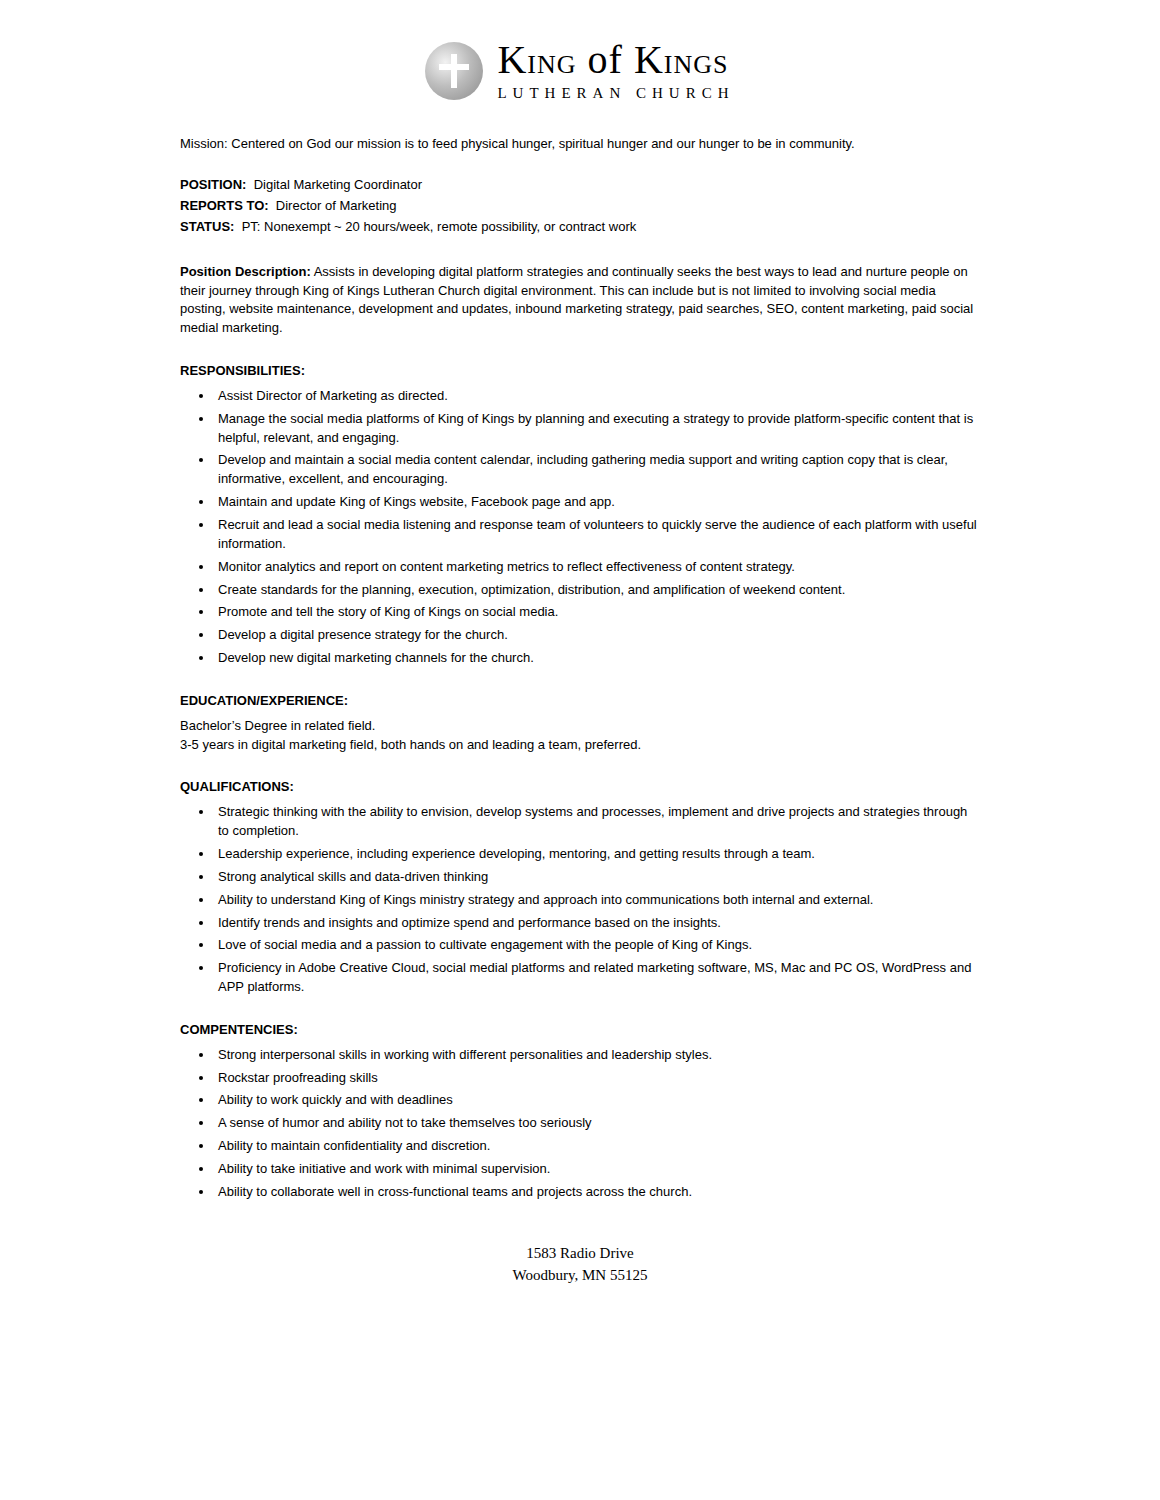KING of KINGS
LUTHERAN CHURCH
Mission: Centered on God our mission is to feed physical hunger, spiritual hunger and our hunger to be in community.
POSITION: Digital Marketing Coordinator
REPORTS TO: Director of Marketing
STATUS: PT: Nonexempt ~ 20 hours/week, remote possibility, or contract work
Position Description: Assists in developing digital platform strategies and continually seeks the best ways to lead and nurture people on their journey through King of Kings Lutheran Church digital environment. This can include but is not limited to involving social media posting, website maintenance, development and updates, inbound marketing strategy, paid searches, SEO, content marketing, paid social medial marketing.
RESPONSIBILITIES:
Assist Director of Marketing as directed.
Manage the social media platforms of King of Kings by planning and executing a strategy to provide platform-specific content that is helpful, relevant, and engaging.
Develop and maintain a social media content calendar, including gathering media support and writing caption copy that is clear, informative, excellent, and encouraging.
Maintain and update King of Kings website, Facebook page and app.
Recruit and lead a social media listening and response team of volunteers to quickly serve the audience of each platform with useful information.
Monitor analytics and report on content marketing metrics to reflect effectiveness of content strategy.
Create standards for the planning, execution, optimization, distribution, and amplification of weekend content.
Promote and tell the story of King of Kings on social media.
Develop a digital presence strategy for the church.
Develop new digital marketing channels for the church.
EDUCATION/EXPERIENCE:
Bachelor’s Degree in related field.
3-5 years in digital marketing field, both hands on and leading a team, preferred.
QUALIFICATIONS:
Strategic thinking with the ability to envision, develop systems and processes, implement and drive projects and strategies through to completion.
Leadership experience, including experience developing, mentoring, and getting results through a team.
Strong analytical skills and data-driven thinking
Ability to understand King of Kings ministry strategy and approach into communications both internal and external.
Identify trends and insights and optimize spend and performance based on the insights.
Love of social media and a passion to cultivate engagement with the people of King of Kings.
Proficiency in Adobe Creative Cloud, social medial platforms and related marketing software, MS, Mac and PC OS, WordPress and APP platforms.
COMPENTENCIES:
Strong interpersonal skills in working with different personalities and leadership styles.
Rockstar proofreading skills
Ability to work quickly and with deadlines
A sense of humor and ability not to take themselves too seriously
Ability to maintain confidentiality and discretion.
Ability to take initiative and work with minimal supervision.
Ability to collaborate well in cross-functional teams and projects across the church.
1583 Radio Drive
Woodbury, MN 55125